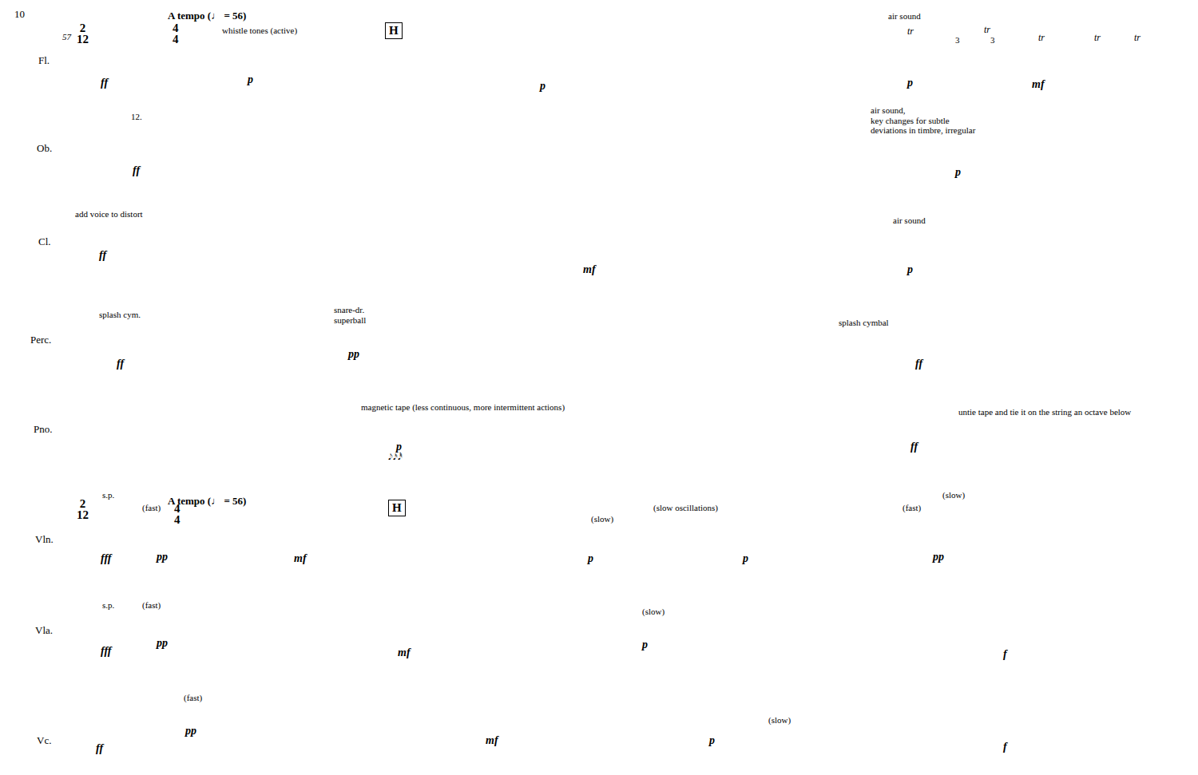10
57
Fl.
Ob.
Cl.
Perc.
Pno.
Vln.
Vla.
Vc.
A tempo (♩ = 56)
A tempo (♩ = 56)
H
H
2
12
4
4
2
12
4
4
whistle tones (active)
air sound
tr
tr
tr
tr
tr
3
3
ff
p
p
p
mf
12.
air sound,
key changes for subtle
deviations in timbre, irregular
ff
p
add voice to distort
air sound
ff
mf
p
splash cym.
snare-dr.
superball
splash cymbal
ff
pp
ff
magnetic tape (less continuous, more intermittent actions)
untie tape and tie it on the string an octave below
p
ff
𝅘𝅥𝅮𝅘𝅥𝅯𝅘𝅥𝅰
s.p.
(fast)
(slow)
(slow oscillations)
(fast)
(slow)
fff
pp
mf
p
p
pp
s.p.
(fast)
(slow)
pp
fff
mf
p
f
(fast)
(slow)
pp
ff
mf
p
f